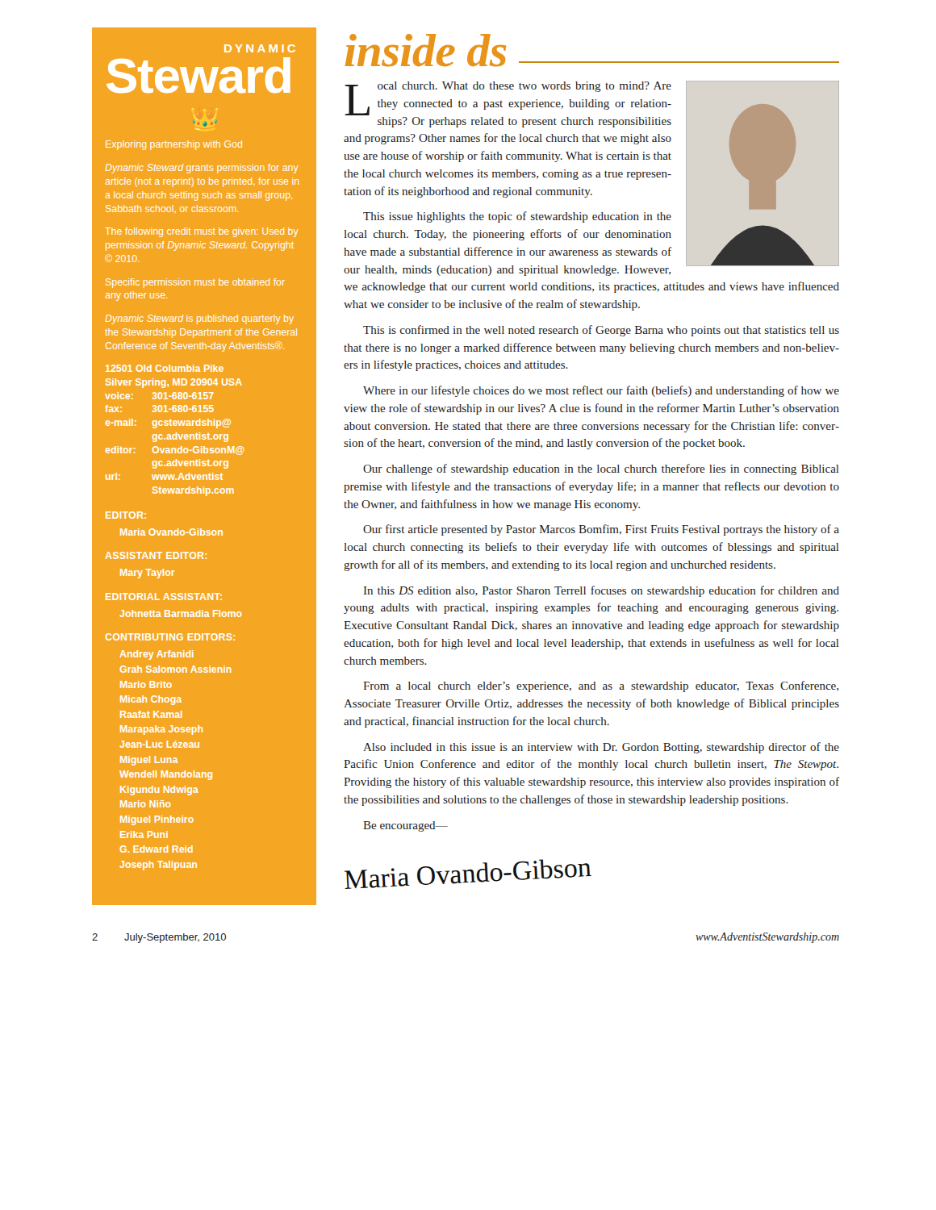DYNAMIC
Steward
👑
Exploring partnership with God
Dynamic Steward grants permission for any article (not a reprint) to be printed, for use in a local church setting such as small group, Sabbath school, or classroom.
The following credit must be given: Used by permission of Dynamic Steward. Copyright © 2010.
Specific permission must be obtained for any other use.
Dynamic Steward is published quarterly by the Stewardship Department of the General Conference of Seventh-day Adventists®.
12501 Old Columbia Pike
Silver Spring, MD 20904 USA
voice: 301-680-6157
fax: 301-680-6155
e-mail: gcstewardship@
gc.adventist.org
editor: Ovando-GibsonM@
gc.adventist.org
url: www.Adventist
Stewardship.com
EDITOR:
Maria Ovando-Gibson
ASSISTANT EDITOR:
Mary Taylor
EDITORIAL ASSISTANT:
Johnetta Barmadia Flomo
CONTRIBUTING EDITORS:
Andrey Arfanidi
Grah Salomon Assienin
Mario Brito
Micah Choga
Raafat Kamal
Marapaka Joseph
Jean-Luc Lézeau
Miguel Luna
Wendell Mandolang
Kigundu Ndwiga
Mario Niño
Miguel Pinheiro
Erika Puni
G. Edward Reid
Joseph Talipuan
inside ds
Local church. What do these two words bring to mind? Are they connected to a past experience, building or relationships? Or perhaps related to present church responsibilities and programs? Other names for the local church that we might also use are house of worship or faith community. What is certain is that the local church welcomes its members, coming as a true representation of its neighborhood and regional community.
This issue highlights the topic of stewardship education in the local church. Today, the pioneering efforts of our denomination have made a substantial difference in our awareness as stewards of our health, minds (education) and spiritual knowledge. However, we acknowledge that our current world conditions, its practices, attitudes and views have influenced what we consider to be inclusive of the realm of stewardship.
This is confirmed in the well noted research of George Barna who points out that statistics tell us that there is no longer a marked difference between many believing church members and non-believers in lifestyle practices, choices and attitudes.
Where in our lifestyle choices do we most reflect our faith (beliefs) and understanding of how we view the role of stewardship in our lives? A clue is found in the reformer Martin Luther’s observation about conversion. He stated that there are three conversions necessary for the Christian life: conversion of the heart, conversion of the mind, and lastly conversion of the pocket book.
Our challenge of stewardship education in the local church therefore lies in connecting Biblical premise with lifestyle and the transactions of everyday life; in a manner that reflects our devotion to the Owner, and faithfulness in how we manage His economy.
Our first article presented by Pastor Marcos Bomfim, First Fruits Festival portrays the history of a local church connecting its beliefs to their everyday life with outcomes of blessings and spiritual growth for all of its members, and extending to its local region and unchurched residents.
In this DS edition also, Pastor Sharon Terrell focuses on stewardship education for children and young adults with practical, inspiring examples for teaching and encouraging generous giving. Executive Consultant Randal Dick, shares an innovative and leading edge approach for stewardship education, both for high level and local level leadership, that extends in usefulness as well for local church members.
From a local church elder’s experience, and as a stewardship educator, Texas Conference, Associate Treasurer Orville Ortiz, addresses the necessity of both knowledge of Biblical principles and practical, financial instruction for the local church.
Also included in this issue is an interview with Dr. Gordon Botting, stewardship director of the Pacific Union Conference and editor of the monthly local church bulletin insert, The Stewpot. Providing the history of this valuable stewardship resource, this interview also provides inspiration of the possibilities and solutions to the challenges of those in stewardship leadership positions.
Be encouraged—
Maria Ovando-Gibson
2 July-September, 2010 www.AdventistStewardship.com